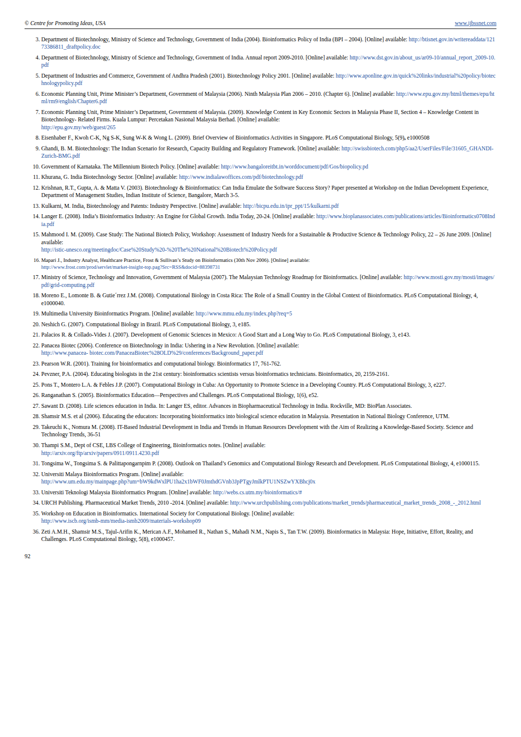© Centre for Promoting Ideas, USA
www.ijbssnet.com
Department of Biotechnology, Ministry of Science and Technology, Government of India (2004). Bioinformatics Policy of India (BPI – 2004). [Online] available: http://btisnet.gov.in/writereaddata/12173386811_draftpolicy.doc
Department of Biotechnology, Ministry of Science and Technology, Government of India. Annual report 2009-2010. [Online] available: http://www.dst.gov.in/about_us/ar09-10/annual_report_2009-10.pdf
Department of Industries and Commerce, Government of Andhra Pradesh (2001). Biotechnology Policy 2001. [Online] available: http://www.aponline.gov.in/quick%20links/industrial%20policy/biotechnologypolicy.pdf
Economic Planning Unit, Prime Minister’s Department, Government of Malaysia (2006). Ninth Malaysia Plan 2006 – 2010. (Chapter 6). [Online] available: http://www.epu.gov.my/html/themes/epu/html/rm9/english/Chapter6.pdf
Economic Planning Unit, Prime Minister’s Department, Government of Malaysia. (2009). Knowledge Content in Key Economic Sectors in Malaysia Phase II, Section 4 – Knowledge Content in Biotechnology- Related Firms. Kuala Lumpur: Percetakan Nasional Malaysia Berhad. [Online] available:
http://epu.gov.my/web/guest/265
Eisenhaber F., Kwoh C-K, Ng S-K, Sung W-K & Wong L. (2009). Brief Overview of Bioinformatics Activities in Singapore. PLoS Computational Biology, 5(9), e1000508
Ghandi, B. M. Biotechnology: The Indian Scenario for Research, Capacity Building and Regulatory Framework. [Online] available: http://swissbiotech.com/php5/aa2/UserFiles/File/31605_GHANDI-Zurich-BMG.pdf
Government of Karnataka. The Millennium Biotech Policy. [Online] available: http://www.bangaloreitbt.in/worddocument/pdf/Gos/biopolicy.pd
Khurana, G. India Biotechnology Sector. [Online] available: http://www.indialawoffices.com/pdf/biotechnology.pdf
Krishnan, R.T., Gupta, A. & Matta V. (2003). Biotechnology & Bioinformatics: Can India Emulate the Software Success Story? Paper presented at Workshop on the Indian Development Experience, Department of Management Studies, Indian Institute of Science, Bangalore, March 3-5.
Kulkarni, M. India, Biotechnology and Patents: Industry Perspective. [Online] available: http://bicpu.edu.in/ipr_ppt/15/kulkarni.pdf
Langer E. (2008). India’s Bioinformatics Industry: An Engine for Global Growth. India Today, 20-24. [Online] available: http://www.bioplanassociates.com/publications/articles/Bioinformatics0708India.pdf
Mahmood I. M. (2009). Case Study: The National Biotech Policy, Workshop: Assessment of Industry Needs for a Sustainable & Productive Science & Technology Policy, 22 – 26 June 2009. [Online] available:
http://istic-unesco.org/meetingdoc/Case%20Study%20-%20The%20National%20Biotech%20Policy.pdf
Mapari J., Industry Analyst, Healthcare Practice, Frost & Sullivan’s Study on Bioinformatics (30th Nov 2006). [Online] available:
http://www.frost.com/prod/servlet/market-insight-top.pag?Src=RSS&docid=88398731
Ministry of Science, Technology and Innovation, Government of Malaysia (2007). The Malaysian Technology Roadmap for Bioinformatics. [Online] available: http://www.mosti.gov.my/mosti/images/pdf/grid-computing.pdf
Moreno E., Lomonte B. & Gutie´rrez J.M. (2008). Computational Biology in Costa Rica: The Role of a Small Country in the Global Context of Bioinformatics. PLoS Computational Biology, 4, e1000040.
Multimedia University Bioinformatics Program. [Online] available: http://www.mmu.edu.my/index.php?req=5
Neshich G. (2007). Computational Biology in Brazil. PLoS Computational Biology, 3, e185.
Palacios R. & Collado-Vides J. (2007). Development of Genomic Sciences in Mexico: A Good Start and a Long Way to Go. PLoS Computational Biology, 3, e143.
Panacea Biotec (2006). Conference on Biotechnology in India: Ushering in a New Revolution. [Online] available:
http://www.panacea- biotec.com/PanaceaBiotec%28OLD%29/conferences/Background_paper.pdf
Pearson W.R. (2001). Training for bioinformatics and computational biology. Bioinformatics 17, 761-762.
Pevzner, P.A. (2004). Educating biologists in the 21st century: bioinformatics scientists versus bioinformatics technicians. Bioinformatics, 20, 2159-2161.
Pons T., Montero L.A. & Febles J.P. (2007). Computational Biology in Cuba: An Opportunity to Promote Science in a Developing Country. PLoS Computational Biology, 3, e227.
Ranganathan S. (2005). Bioinformatics Education—Perspectives and Challenges. PLoS Computational Biology, 1(6), e52.
Sawant D. (2008). Life sciences education in India. In: Langer ES, editor. Advances in Biopharmaceutical Technology in India. Rockville, MD: BioPlan Associates.
Shamsir M.S. et al (2006). Educating the educators: Incorporating bioinformatics into biological science education in Malaysia. Presentation in National Biology Conference, UTM.
Takeuchi K., Nomura M. (2008). IT-Based Industrial Development in India and Trends in Human Resources Development with the Aim of Realizing a Knowledge-Based Society. Science and Technology Trends, 36-51
Thampi S.M., Dept of CSE, LBS College of Engineering, Bioinformatics notes. [Online] available:
http://arxiv.org/ftp/arxiv/papers/0911/0911.4230.pdf
Tongsima W., Tongsima S. & Palittapongarnpim P. (2008). Outlook on Thailand’s Genomics and Computational Biology Research and Development. PLoS Computational Biology, 4, e1000115.
Universiti Malaya Bioinformatics Program. [Online] available:
http://www.um.edu.my/mainpage.php?um=bW9kdWxlPU1ha2x1bWF0JmthdGVnb3JpPTgyJmlkPTU1NSZwYXBhcj0x
Universiti Teknologi Malaysia Bioinformatics Program. [Online] available: http://webs.cs.utm.my/bioinformatics/#
URCH Publishing. Pharmaceutical Market Trends, 2010 -2014. [Online] available: http://www.urchpublishing.com/publications/market_trends/pharmaceutical_market_trends_2008_-_2012.html
Workshop on Education in Bioinformatics. International Society for Computational Biology. [Online] available:
http://www.iscb.org/ismb-mm/media-ismb2009/materials-workshop09
Zeti A.M.H., Shamsir M.S., Tajul-Arifin K., Merican A.F., Mohamed R., Nathan S., Mahadi N.M., Napis S., Tan T.W. (2009). Bioinformatics in Malaysia: Hope, Initiative, Effort, Reality, and Challenges. PLoS Computational Biology, 5(8), e1000457.
92